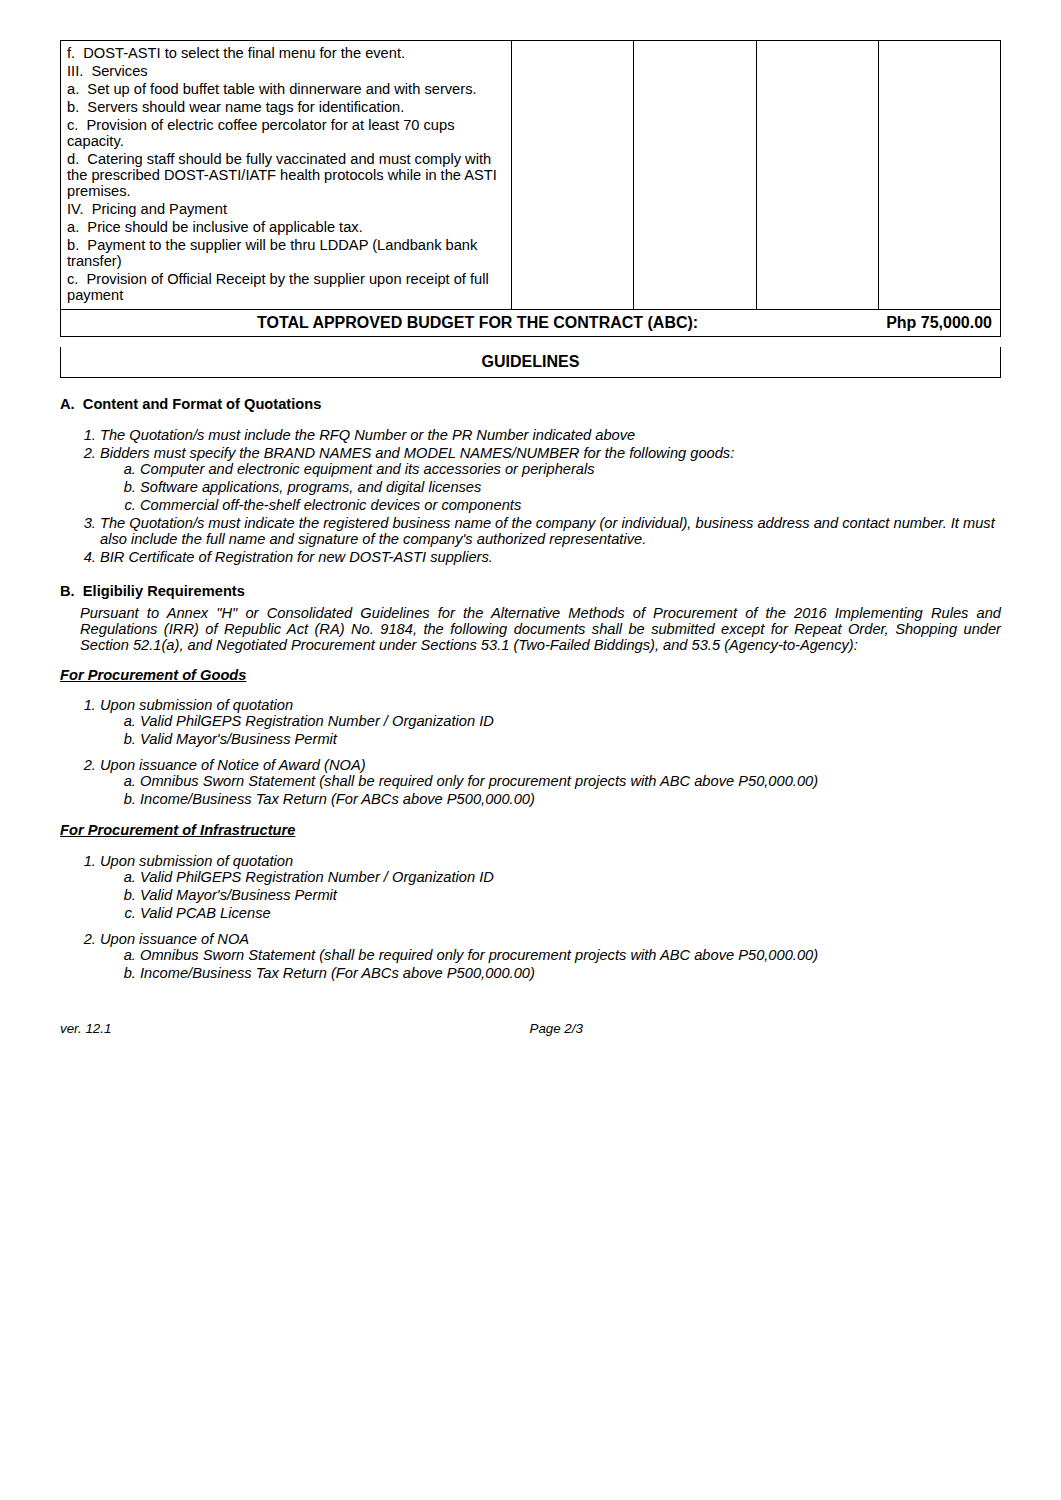| f. DOST-ASTI to select the final menu for the event. III. Services a. Set up of food buffet table with dinnerware and with servers. b. Servers should wear name tags for identification. c. Provision of electric coffee percolator for at least 70 cups capacity. d. Catering staff should be fully vaccinated and must comply with the prescribed DOST-ASTI/IATF health protocols while in the ASTI premises. IV. Pricing and Payment a. Price should be inclusive of applicable tax. b. Payment to the supplier will be thru LDDAP (Landbank bank transfer) c. Provision of Official Receipt by the supplier upon receipt of full payment | | | | |
TOTAL APPROVED BUDGET FOR THE CONTRACT (ABC): Php 75,000.00
GUIDELINES
A. Content and Format of Quotations
The Quotation/s must include the RFQ Number or the PR Number indicated above
Bidders must specify the BRAND NAMES and MODEL NAMES/NUMBER for the following goods:
Computer and electronic equipment and its accessories or peripherals
Software applications, programs, and digital licenses
Commercial off-the-shelf electronic devices or components
The Quotation/s must indicate the registered business name of the company (or individual), business address and contact number. It must also include the full name and signature of the company's authorized representative.
BIR Certificate of Registration for new DOST-ASTI suppliers.
B. Eligibiliy Requirements
Pursuant to Annex "H" or Consolidated Guidelines for the Alternative Methods of Procurement of the 2016 Implementing Rules and Regulations (IRR) of Republic Act (RA) No. 9184, the following documents shall be submitted except for Repeat Order, Shopping under Section 52.1(a), and Negotiated Procurement under Sections 53.1 (Two-Failed Biddings), and 53.5 (Agency-to-Agency):
For Procurement of Goods
Upon submission of quotation
Valid PhilGEPS Registration Number / Organization ID
Valid Mayor's/Business Permit
Upon issuance of Notice of Award (NOA)
Omnibus Sworn Statement (shall be required only for procurement projects with ABC above P50,000.00)
Income/Business Tax Return (For ABCs above P500,000.00)
For Procurement of Infrastructure
Upon submission of quotation
Valid PhilGEPS Registration Number / Organization ID
Valid Mayor's/Business Permit
Valid PCAB License
Upon issuance of NOA
Omnibus Sworn Statement (shall be required only for procurement projects with ABC above P50,000.00)
Income/Business Tax Return (For ABCs above P500,000.00)
ver. 12.1 Page 2/3